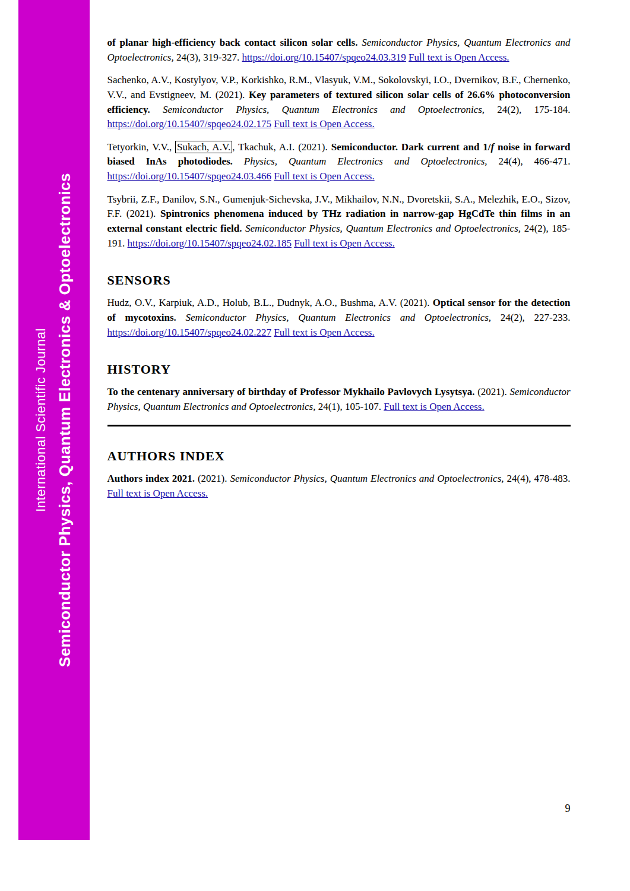International Scientific Journal Semiconductor Physics, Quantum Electronics & Optoelectronics
of planar high-efficiency back contact silicon solar cells. Semiconductor Physics, Quantum Electronics and Optoelectronics, 24(3), 319-327. https://doi.org/10.15407/spqeo24.03.319 Full text is Open Access.
Sachenko, A.V., Kostylyov, V.P., Korkishko, R.M., Vlasyuk, V.M., Sokolovskyi, I.O., Dvernikov, B.F., Chernenko, V.V., and Evstigneev, M. (2021). Key parameters of textured silicon solar cells of 26.6% photoconversion efficiency. Semiconductor Physics, Quantum Electronics and Optoelectronics, 24(2), 175-184. https://doi.org/10.15407/spqeo24.02.175 Full text is Open Access.
Tetyorkin, V.V., Sukach, A.V., Tkachuk, A.I. (2021). Semiconductor. Dark current and 1/f noise in forward biased InAs photodiodes. Physics, Quantum Electronics and Optoelectronics, 24(4), 466-471. https://doi.org/10.15407/spqeo24.03.466 Full text is Open Access.
Tsybrii, Z.F., Danilov, S.N., Gumenjuk-Sichevska, J.V., Mikhailov, N.N., Dvoretskii, S.A., Melezhik, E.O., Sizov, F.F. (2021). Spintronics phenomena induced by THz radiation in narrow-gap HgCdTe thin films in an external constant electric field. Semiconductor Physics, Quantum Electronics and Optoelectronics, 24(2), 185-191. https://doi.org/10.15407/spqeo24.02.185 Full text is Open Access.
SENSORS
Hudz, O.V., Karpiuk, A.D., Holub, B.L., Dudnyk, A.O., Bushma, A.V. (2021). Optical sensor for the detection of mycotoxins. Semiconductor Physics, Quantum Electronics and Optoelectronics, 24(2), 227-233. https://doi.org/10.15407/spqeo24.02.227 Full text is Open Access.
HISTORY
To the centenary anniversary of birthday of Professor Mykhailo Pavlovych Lysytsya. (2021). Semiconductor Physics, Quantum Electronics and Optoelectronics, 24(1), 105-107. Full text is Open Access.
AUTHORS INDEX
Authors index 2021. (2021). Semiconductor Physics, Quantum Electronics and Optoelectronics, 24(4), 478-483. Full text is Open Access.
9